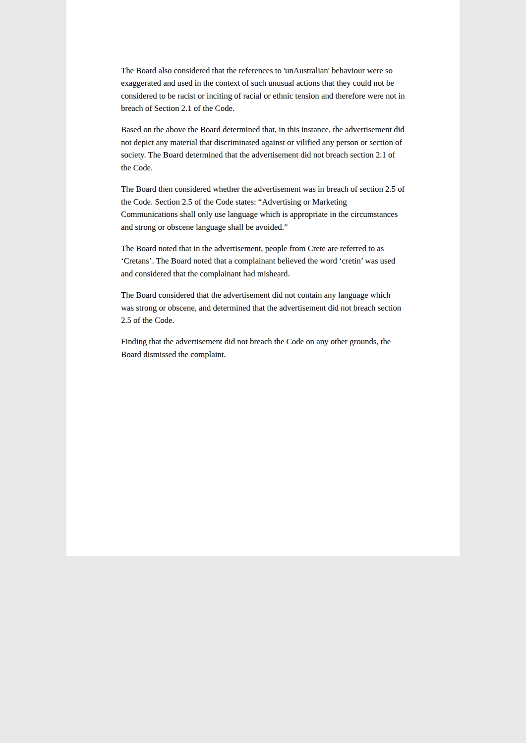The Board also considered that the references to 'unAustralian' behaviour were so exaggerated and used in the context of such unusual actions that they could not be considered to be racist or inciting of racial or ethnic tension and therefore were not in breach of Section 2.1 of the Code.
Based on the above the Board determined that, in this instance, the advertisement did not depict any material that discriminated against or vilified any person or section of society. The Board determined that the advertisement did not breach section 2.1 of the Code.
The Board then considered whether the advertisement was in breach of section 2.5 of the Code. Section 2.5 of the Code states: “Advertising or Marketing Communications shall only use language which is appropriate in the circumstances and strong or obscene language shall be avoided.”
The Board noted that in the advertisement, people from Crete are referred to as ‘Cretans’. The Board noted that a complainant believed the word ‘cretin’ was used and considered that the complainant had misheard.
The Board considered that the advertisement did not contain any language which was strong or obscene, and determined that the advertisement did not breach section 2.5 of the Code.
Finding that the advertisement did not breach the Code on any other grounds, the Board dismissed the complaint.